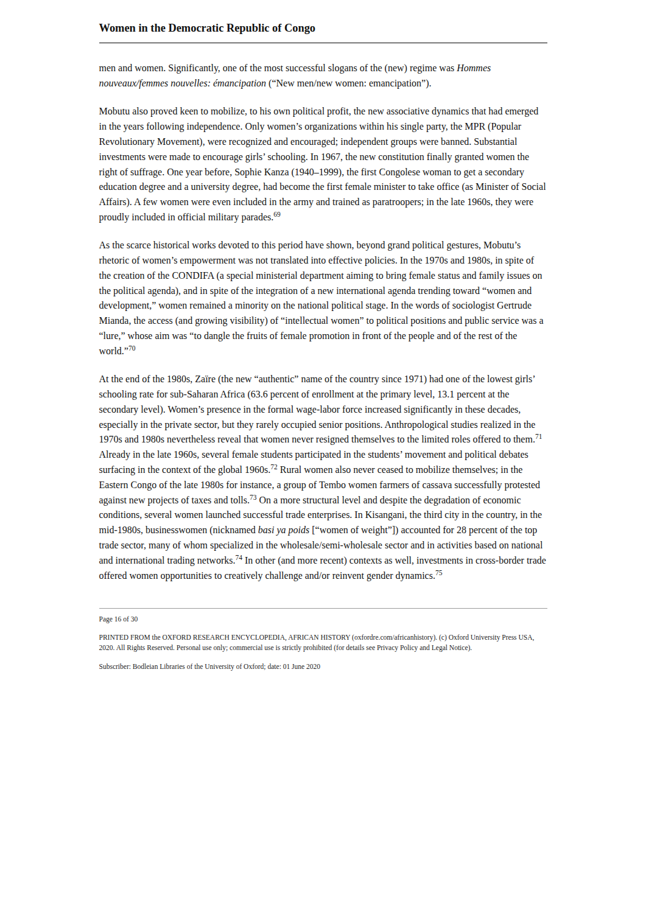Women in the Democratic Republic of Congo
men and women. Significantly, one of the most successful slogans of the (new) regime was Hommes nouveaux/femmes nouvelles: émancipation (“New men/new women: emancipation”).
Mobutu also proved keen to mobilize, to his own political profit, the new associative dynamics that had emerged in the years following independence. Only women’s organizations within his single party, the MPR (Popular Revolutionary Movement), were recognized and encouraged; independent groups were banned. Substantial investments were made to encourage girls’ schooling. In 1967, the new constitution finally granted women the right of suffrage. One year before, Sophie Kanza (1940–1999), the first Congolese woman to get a secondary education degree and a university degree, had become the first female minister to take office (as Minister of Social Affairs). A few women were even included in the army and trained as paratroopers; in the late 1960s, they were proudly included in official military parades.69
As the scarce historical works devoted to this period have shown, beyond grand political gestures, Mobutu’s rhetoric of women’s empowerment was not translated into effective policies. In the 1970s and 1980s, in spite of the creation of the CONDIFA (a special ministerial department aiming to bring female status and family issues on the political agenda), and in spite of the integration of a new international agenda trending toward “women and development,” women remained a minority on the national political stage. In the words of sociologist Gertrude Mianda, the access (and growing visibility) of “intellectual women” to political positions and public service was a “lure,” whose aim was “to dangle the fruits of female promotion in front of the people and of the rest of the world.”70
At the end of the 1980s, Zaïre (the new “authentic” name of the country since 1971) had one of the lowest girls’ schooling rate for sub-Saharan Africa (63.6 percent of enrollment at the primary level, 13.1 percent at the secondary level). Women’s presence in the formal wage-labor force increased significantly in these decades, especially in the private sector, but they rarely occupied senior positions. Anthropological studies realized in the 1970s and 1980s nevertheless reveal that women never resigned themselves to the limited roles offered to them.71 Already in the late 1960s, several female students participated in the students’ movement and political debates surfacing in the context of the global 1960s.72 Rural women also never ceased to mobilize themselves; in the Eastern Congo of the late 1980s for instance, a group of Tembo women farmers of cassava successfully protested against new projects of taxes and tolls.73 On a more structural level and despite the degradation of economic conditions, several women launched successful trade enterprises. In Kisangani, the third city in the country, in the mid-1980s, businesswomen (nicknamed basi ya poids [“women of weight”]) accounted for 28 percent of the top trade sector, many of whom specialized in the wholesale/semi-wholesale sector and in activities based on national and international trading networks.74 In other (and more recent) contexts as well, investments in cross-border trade offered women opportunities to creatively challenge and/or reinvent gender dynamics.75
Page 16 of 30
PRINTED FROM the OXFORD RESEARCH ENCYCLOPEDIA, AFRICAN HISTORY (oxfordre.com/africanhistory). (c) Oxford University Press USA, 2020. All Rights Reserved. Personal use only; commercial use is strictly prohibited (for details see Privacy Policy and Legal Notice).
Subscriber: Bodleian Libraries of the University of Oxford; date: 01 June 2020